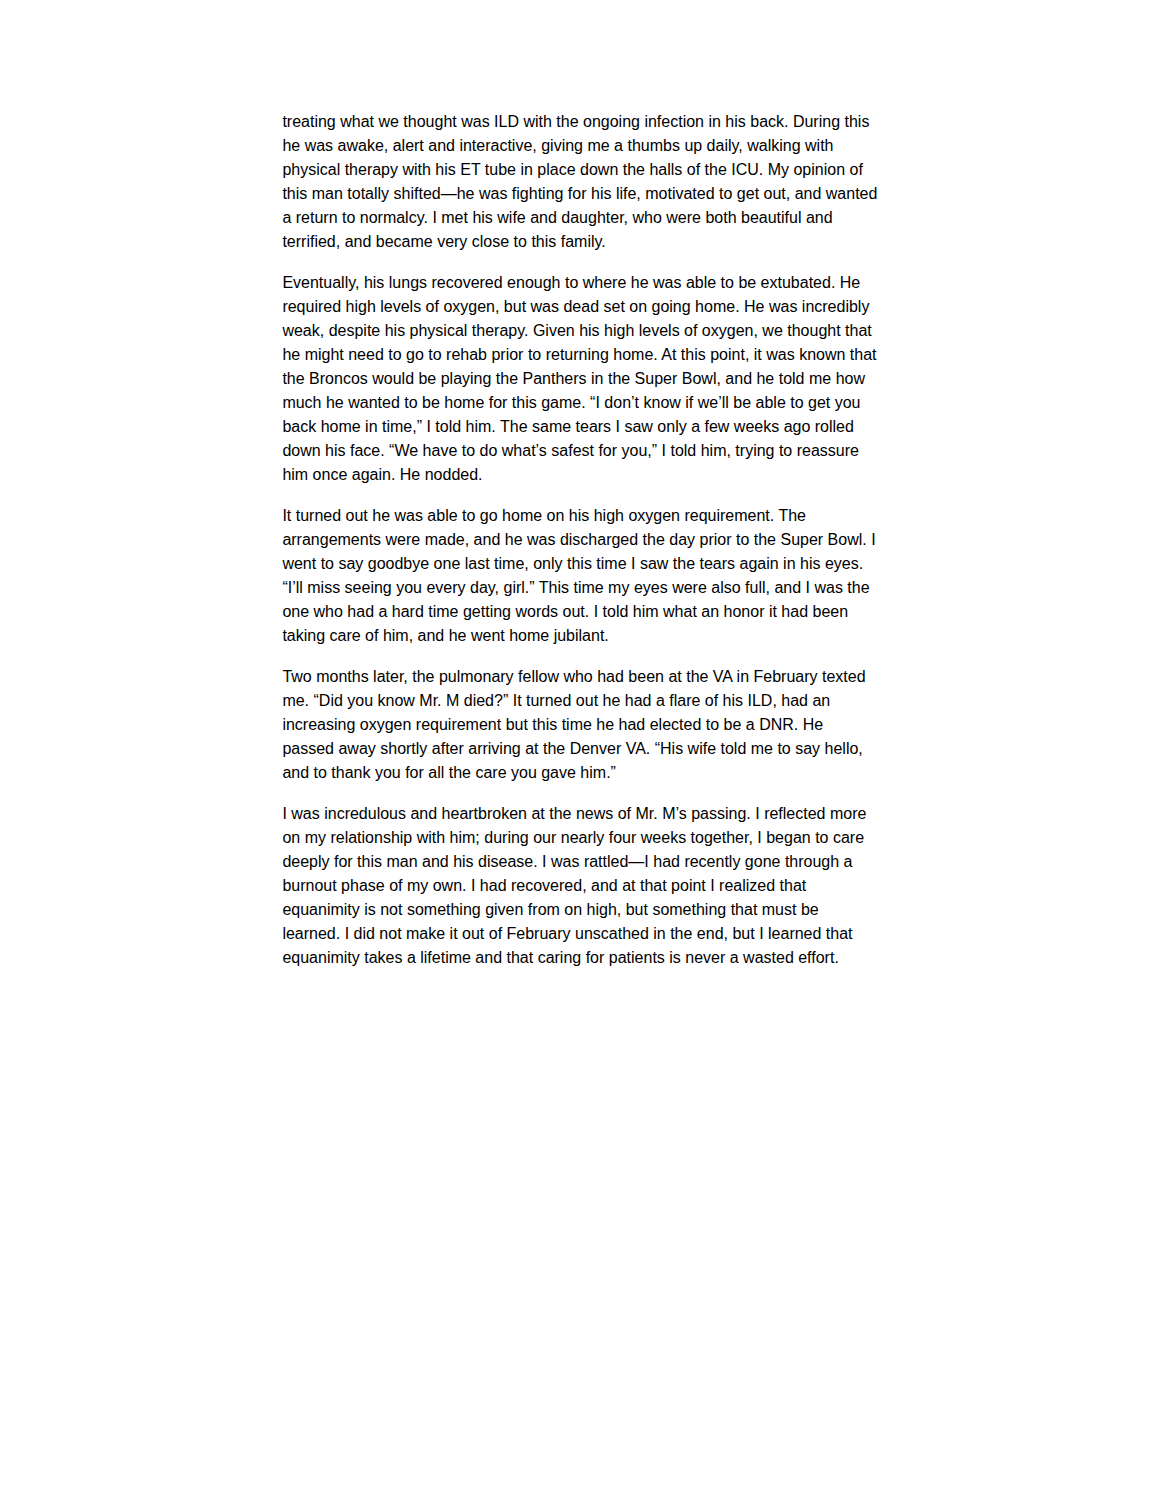treating what we thought was ILD with the ongoing infection in his back. During this he was awake, alert and interactive, giving me a thumbs up daily, walking with physical therapy with his ET tube in place down the halls of the ICU. My opinion of this man totally shifted—he was fighting for his life, motivated to get out, and wanted a return to normalcy. I met his wife and daughter, who were both beautiful and terrified, and became very close to this family.
Eventually, his lungs recovered enough to where he was able to be extubated. He required high levels of oxygen, but was dead set on going home. He was incredibly weak, despite his physical therapy. Given his high levels of oxygen, we thought that he might need to go to rehab prior to returning home. At this point, it was known that the Broncos would be playing the Panthers in the Super Bowl, and he told me how much he wanted to be home for this game. “I don’t know if we’ll be able to get you back home in time,” I told him. The same tears I saw only a few weeks ago rolled down his face. “We have to do what’s safest for you,” I told him, trying to reassure him once again. He nodded.
It turned out he was able to go home on his high oxygen requirement. The arrangements were made, and he was discharged the day prior to the Super Bowl. I went to say goodbye one last time, only this time I saw the tears again in his eyes. “I’ll miss seeing you every day, girl.” This time my eyes were also full, and I was the one who had a hard time getting words out. I told him what an honor it had been taking care of him, and he went home jubilant.
Two months later, the pulmonary fellow who had been at the VA in February texted me. “Did you know Mr. M died?” It turned out he had a flare of his ILD, had an increasing oxygen requirement but this time he had elected to be a DNR. He passed away shortly after arriving at the Denver VA. “His wife told me to say hello, and to thank you for all the care you gave him.”
I was incredulous and heartbroken at the news of Mr. M’s passing. I reflected more on my relationship with him; during our nearly four weeks together, I began to care deeply for this man and his disease. I was rattled—I had recently gone through a burnout phase of my own. I had recovered, and at that point I realized that equanimity is not something given from on high, but something that must be learned. I did not make it out of February unscathed in the end, but I learned that equanimity takes a lifetime and that caring for patients is never a wasted effort.